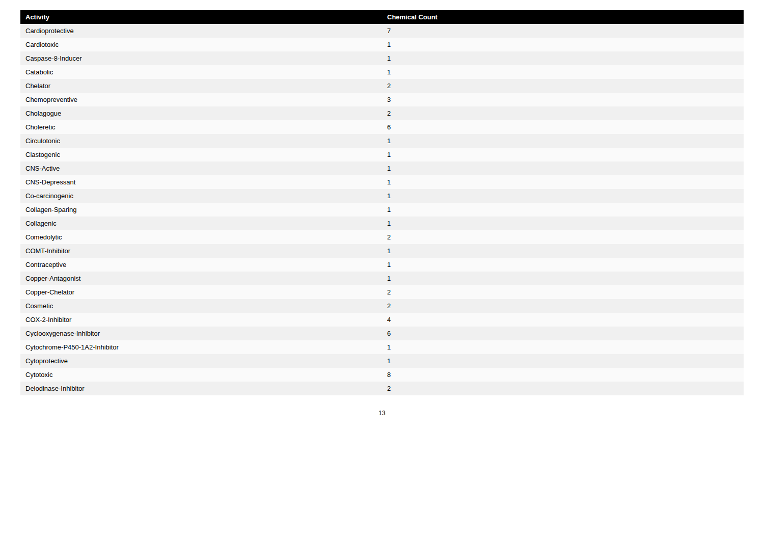| Activity | Chemical Count |
| --- | --- |
| Cardioprotective | 7 |
| Cardiotoxic | 1 |
| Caspase-8-Inducer | 1 |
| Catabolic | 1 |
| Chelator | 2 |
| Chemopreventive | 3 |
| Cholagogue | 2 |
| Choleretic | 6 |
| Circulotonic | 1 |
| Clastogenic | 1 |
| CNS-Active | 1 |
| CNS-Depressant | 1 |
| Co-carcinogenic | 1 |
| Collagen-Sparing | 1 |
| Collagenic | 1 |
| Comedolytic | 2 |
| COMT-Inhibitor | 1 |
| Contraceptive | 1 |
| Copper-Antagonist | 1 |
| Copper-Chelator | 2 |
| Cosmetic | 2 |
| COX-2-Inhibitor | 4 |
| Cyclooxygenase-Inhibitor | 6 |
| Cytochrome-P450-1A2-Inhibitor | 1 |
| Cytoprotective | 1 |
| Cytotoxic | 8 |
| Deiodinase-Inhibitor | 2 |
13